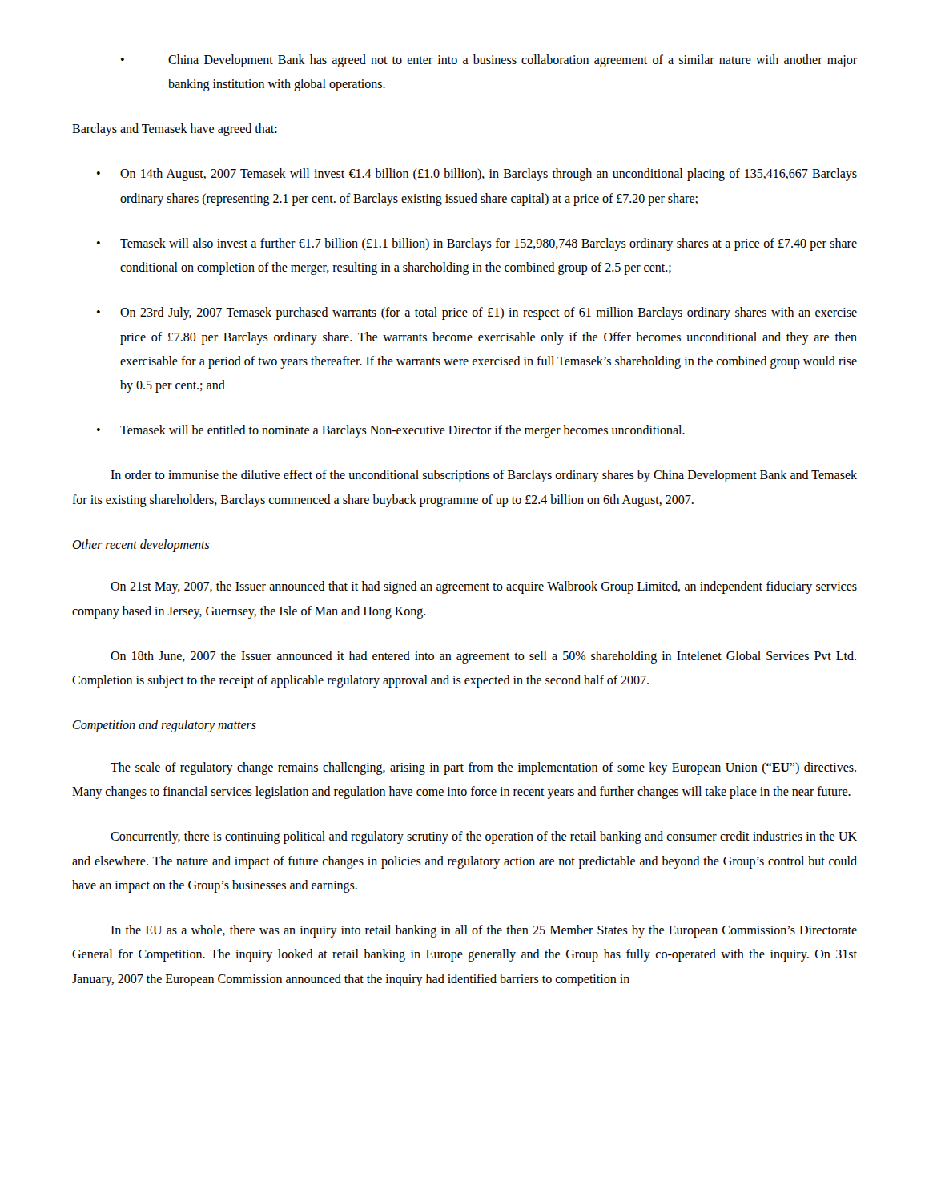•
China Development Bank has agreed not to enter into a business collaboration agreement of a similar nature with another major banking institution with global operations.
Barclays and Temasek have agreed that:
•
On 14th August, 2007 Temasek will invest €1.4 billion (£1.0 billion), in Barclays through an unconditional placing of 135,416,667 Barclays ordinary shares (representing 2.1 per cent. of Barclays existing issued share capital) at a price of £7.20 per share;
•
Temasek will also invest a further €1.7 billion (£1.1 billion) in Barclays for 152,980,748 Barclays ordinary shares at a price of £7.40 per share conditional on completion of the merger, resulting in a shareholding in the combined group of 2.5 per cent.;
•
On 23rd July, 2007 Temasek purchased warrants (for a total price of £1) in respect of 61 million Barclays ordinary shares with an exercise price of £7.80 per Barclays ordinary share. The warrants become exercisable only if the Offer becomes unconditional and they are then exercisable for a period of two years thereafter. If the warrants were exercised in full Temasek’s shareholding in the combined group would rise by 0.5 per cent.; and
•
Temasek will be entitled to nominate a Barclays Non-executive Director if the merger becomes unconditional.
In order to immunise the dilutive effect of the unconditional subscriptions of Barclays ordinary shares by China Development Bank and Temasek for its existing shareholders, Barclays commenced a share buyback programme of up to £2.4 billion on 6th August, 2007.
Other recent developments
On 21st May, 2007, the Issuer announced that it had signed an agreement to acquire Walbrook Group Limited, an independent fiduciary services company based in Jersey, Guernsey, the Isle of Man and Hong Kong.
On 18th June, 2007 the Issuer announced it had entered into an agreement to sell a 50% shareholding in Intelenet Global Services Pvt Ltd. Completion is subject to the receipt of applicable regulatory approval and is expected in the second half of 2007.
Competition and regulatory matters
The scale of regulatory change remains challenging, arising in part from the implementation of some key European Union (“EU”) directives. Many changes to financial services legislation and regulation have come into force in recent years and further changes will take place in the near future.
Concurrently, there is continuing political and regulatory scrutiny of the operation of the retail banking and consumer credit industries in the UK and elsewhere. The nature and impact of future changes in policies and regulatory action are not predictable and beyond the Group’s control but could have an impact on the Group’s businesses and earnings.
In the EU as a whole, there was an inquiry into retail banking in all of the then 25 Member States by the European Commission’s Directorate General for Competition. The inquiry looked at retail banking in Europe generally and the Group has fully co-operated with the inquiry. On 31st January, 2007 the European Commission announced that the inquiry had identified barriers to competition in